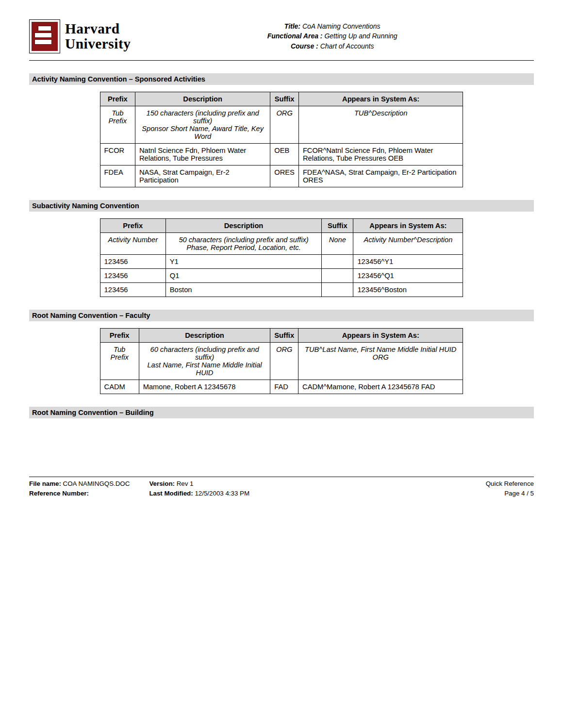Harvard
University
Title: CoA Naming Conventions
Functional Area : Getting Up and Running
Course : Chart of Accounts
Activity Naming Convention – Sponsored Activities
| Prefix | Description | Suffix | Appears in System As: |
| --- | --- | --- | --- |
| Tub Prefix | 150 characters (including prefix and suffix) Sponsor Short Name, Award Title, Key Word | ORG | TUB^Description |
| FCOR | Natnl Science Fdn, Phloem Water Relations, Tube Pressures | OEB | FCOR^Natnl Science Fdn, Phloem Water Relations, Tube Pressures OEB |
| FDEA | NASA, Strat Campaign, Er-2 Participation | ORES | FDEA^NASA, Strat Campaign, Er-2 Participation ORES |
Subactivity Naming Convention
| Prefix | Description | Suffix | Appears in System As: |
| --- | --- | --- | --- |
| Activity Number | 50 characters (including prefix and suffix) Phase, Report Period, Location, etc. | None | Activity Number^Description |
| 123456 | Y1 | | 123456^Y1 |
| 123456 | Q1 | | 123456^Q1 |
| 123456 | Boston | | 123456^Boston |
Root Naming Convention – Faculty
| Prefix | Description | Suffix | Appears in System As: |
| --- | --- | --- | --- |
| Tub Prefix | 60 characters (including prefix and suffix) Last Name, First Name Middle Initial HUID | ORG | TUB^Last Name, First Name Middle Initial HUID ORG |
| CADM | Mamone, Robert A 12345678 | FAD | CADM^Mamone, Robert A 12345678 FAD |
Root Naming Convention – Building
File name: COA NAMINGQS.DOC
Reference Number:
Version: Rev 1
Last Modified: 12/5/2003 4:33 PM
Quick Reference
Page 4 / 5